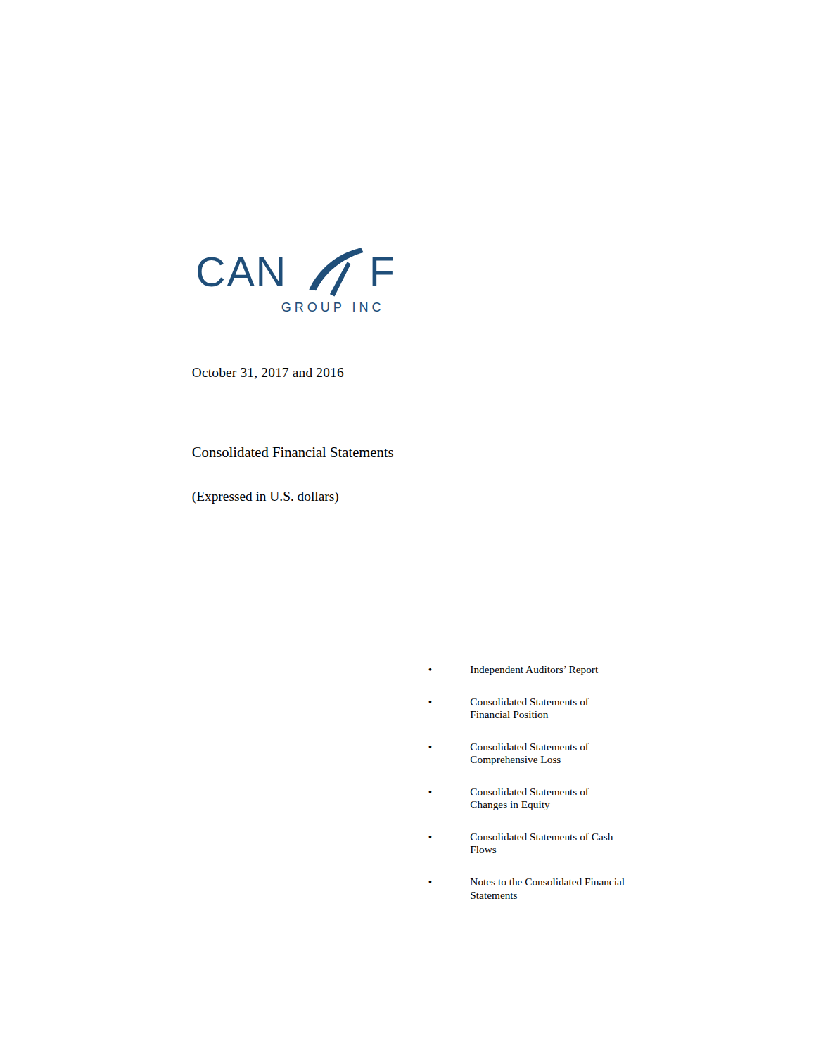CAN F GROUP INC
October 31, 2017 and 2016
Consolidated Financial Statements
(Expressed in U.S. dollars)
Independent Auditors’ Report
Consolidated Statements of Financial Position
Consolidated Statements of Comprehensive Loss
Consolidated Statements of Changes in Equity
Consolidated Statements of Cash Flows
Notes to the Consolidated Financial Statements